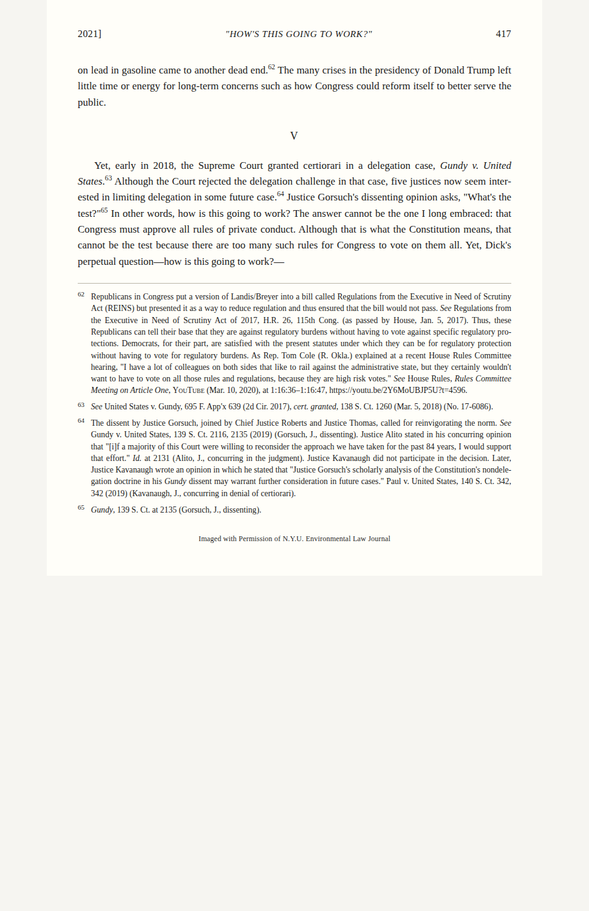2021] "How's This Going to Work?" 417
on lead in gasoline came to another dead end.62 The many crises in the presidency of Donald Trump left little time or energy for long-term concerns such as how Congress could reform itself to better serve the public.
V
Yet, early in 2018, the Supreme Court granted certiorari in a delegation case, Gundy v. United States.63 Although the Court rejected the delegation challenge in that case, five justices now seem interested in limiting delegation in some future case.64 Justice Gorsuch's dissenting opinion asks, "What's the test?"65 In other words, how is this going to work? The answer cannot be the one I long embraced: that Congress must approve all rules of private conduct. Although that is what the Constitution means, that cannot be the test because there are too many such rules for Congress to vote on them all. Yet, Dick's perpetual question—how is this going to work?—
62 Republicans in Congress put a version of Landis/Breyer into a bill called Regulations from the Executive in Need of Scrutiny Act (REINS) but presented it as a way to reduce regulation and thus ensured that the bill would not pass. See Regulations from the Executive in Need of Scrutiny Act of 2017, H.R. 26, 115th Cong. (as passed by House, Jan. 5, 2017). Thus, these Republicans can tell their base that they are against regulatory burdens without having to vote against specific regulatory protections. Democrats, for their part, are satisfied with the present statutes under which they can be for regulatory protection without having to vote for regulatory burdens. As Rep. Tom Cole (R. Okla.) explained at a recent House Rules Committee hearing, "I have a lot of colleagues on both sides that like to rail against the administrative state, but they certainly wouldn't want to have to vote on all those rules and regulations, because they are high risk votes." See House Rules, Rules Committee Meeting on Article One, YouTube (Mar. 10, 2020), at 1:16:36–1:16:47, https://youtu.be/2Y6MoUBJP5U?t=4596.
63 See United States v. Gundy, 695 F. App'x 639 (2d Cir. 2017), cert. granted, 138 S. Ct. 1260 (Mar. 5, 2018) (No. 17-6086).
64 The dissent by Justice Gorsuch, joined by Chief Justice Roberts and Justice Thomas, called for reinvigorating the norm. See Gundy v. United States, 139 S. Ct. 2116, 2135 (2019) (Gorsuch, J., dissenting). Justice Alito stated in his concurring opinion that "[i]f a majority of this Court were willing to reconsider the approach we have taken for the past 84 years, I would support that effort." Id. at 2131 (Alito, J., concurring in the judgment). Justice Kavanaugh did not participate in the decision. Later, Justice Kavanaugh wrote an opinion in which he stated that "Justice Gorsuch's scholarly analysis of the Constitution's nondelegation doctrine in his Gundy dissent may warrant further consideration in future cases." Paul v. United States, 140 S. Ct. 342, 342 (2019) (Kavanaugh, J., concurring in denial of certiorari).
65 Gundy, 139 S. Ct. at 2135 (Gorsuch, J., dissenting).
Imaged with Permission of N.Y.U. Environmental Law Journal